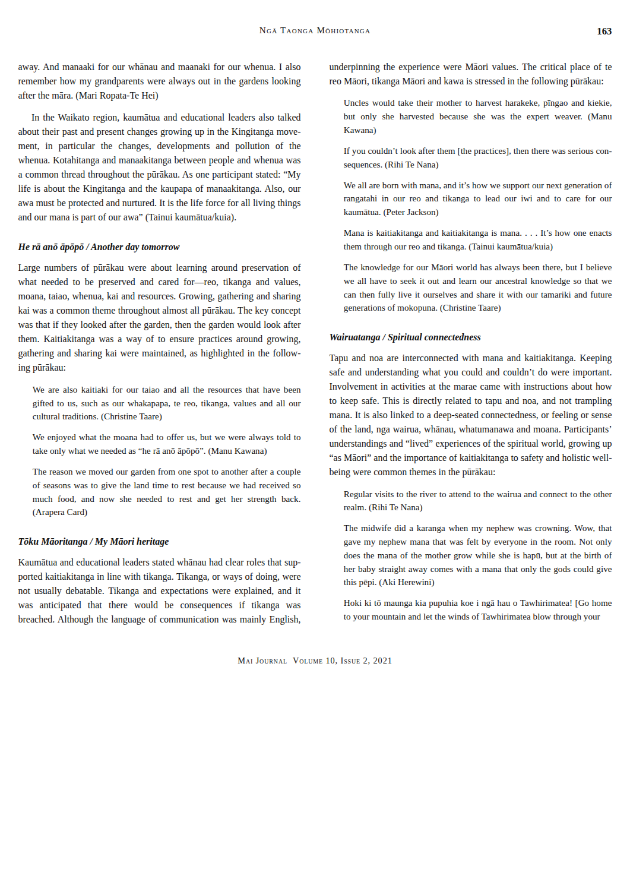Ngā Taonga Mōhiotanga 163
away. And manaaki for our whānau and maanaki for our whenua. I also remember how my grandparents were always out in the gardens looking after the māra. (Mari Ropata-Te Hei)
In the Waikato region, kaumātua and educational leaders also talked about their past and present changes growing up in the Kingitanga movement, in particular the changes, developments and pollution of the whenua. Kotahitanga and manaakitanga between people and whenua was a common thread throughout the pūrākau. As one participant stated: “My life is about the Kingitanga and the kaupapa of manaakitanga. Also, our awa must be protected and nurtured. It is the life force for all living things and our mana is part of our awa” (Tainui kaumātua/kuia).
He rā anō āpōpō / Another day tomorrow
Large numbers of pūrākau were about learning around preservation of what needed to be preserved and cared for—reo, tikanga and values, moana, taiao, whenua, kai and resources. Growing, gathering and sharing kai was a common theme throughout almost all pūrākau. The key concept was that if they looked after the garden, then the garden would look after them. Kaitiakitanga was a way of to ensure practices around growing, gathering and sharing kai were maintained, as highlighted in the following pūrākau:
We are also kaitiaki for our taiao and all the resources that have been gifted to us, such as our whakapapa, te reo, tikanga, values and all our cultural traditions. (Christine Taare)
We enjoyed what the moana had to offer us, but we were always told to take only what we needed as “he rā anō āpōpō”. (Manu Kawana)
The reason we moved our garden from one spot to another after a couple of seasons was to give the land time to rest because we had received so much food, and now she needed to rest and get her strength back. (Arapera Card)
Tōku Māoritanga / My Māori heritage
Kaumātua and educational leaders stated whānau had clear roles that supported kaitiakitanga in line with tikanga. Tikanga, or ways of doing, were not usually debatable. Tikanga and expectations were explained, and it was anticipated that there would be consequences if tikanga was breached. Although the language of communication was mainly English, underpinning the experience were Māori values. The critical place of te reo Māori, tikanga Māori and kawa is stressed in the following pūrākau:
Uncles would take their mother to harvest harakeke, pīngao and kiekie, but only she harvested because she was the expert weaver. (Manu Kawana)
If you couldn’t look after them [the practices], then there was serious consequences. (Rihi Te Nana)
We all are born with mana, and it’s how we support our next generation of rangatahi in our reo and tikanga to lead our iwi and to care for our kaumātua. (Peter Jackson)
Mana is kaitiakitanga and kaitiakitanga is mana. . . . It’s how one enacts them through our reo and tikanga. (Tainui kaumātua/kuia)
The knowledge for our Māori world has always been there, but I believe we all have to seek it out and learn our ancestral knowledge so that we can then fully live it ourselves and share it with our tamariki and future generations of mokopuna. (Christine Taare)
Wairuatanga / Spiritual connectedness
Tapu and noa are interconnected with mana and kaitiakitanga. Keeping safe and understanding what you could and couldn’t do were important. Involvement in activities at the marae came with instructions about how to keep safe. This is directly related to tapu and noa, and not trampling mana. It is also linked to a deep-seated connectedness, or feeling or sense of the land, nga wairua, whānau, whatumanawa and moana. Participants’ understandings and “lived” experiences of the spiritual world, growing up “as Māori” and the importance of kaitiakitanga to safety and holistic wellbeing were common themes in the pūrākau:
Regular visits to the river to attend to the wairua and connect to the other realm. (Rihi Te Nana)
The midwife did a karanga when my nephew was crowning. Wow, that gave my nephew mana that was felt by everyone in the room. Not only does the mana of the mother grow while she is hapū, but at the birth of her baby straight away comes with a mana that only the gods could give this pēpi. (Aki Herewini)
Hoki ki tō maunga kia pupuhia koe i ngā hau o Tawhirimatea! [Go home to your mountain and let the winds of Tawhirimatea blow through your
Mai Journal Volume 10, Issue 2, 2021